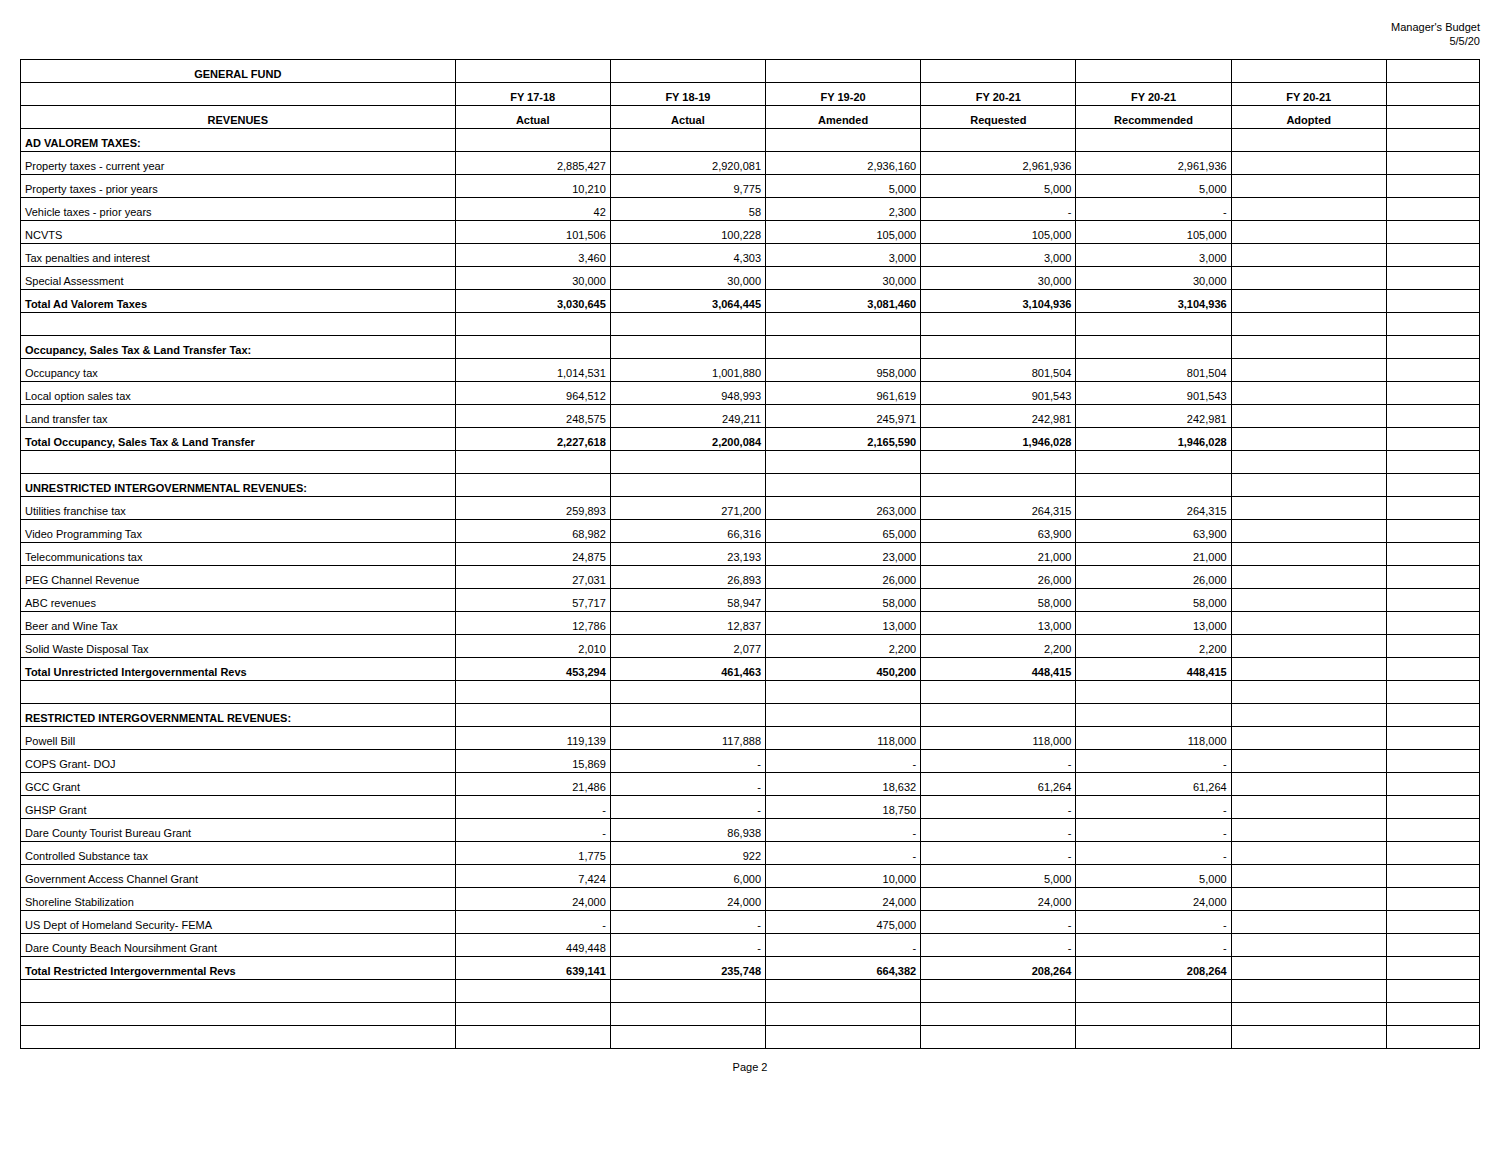Manager's Budget
5/5/20
| GENERAL FUND | | | | | | | |
| | FY 17-18 | FY 18-19 | FY 19-20 | FY 20-21 | FY 20-21 | FY 20-21 | |
| REVENUES | Actual | Actual | Amended | Requested | Recommended | Adopted | |
| AD VALOREM TAXES: | | | | | | | |
| Property taxes - current year | 2,885,427 | 2,920,081 | 2,936,160 | 2,961,936 | 2,961,936 | | |
| Property taxes - prior years | 10,210 | 9,775 | 5,000 | 5,000 | 5,000 | | |
| Vehicle taxes - prior years | 42 | 58 | 2,300 | - | - | | |
| NCVTS | 101,506 | 100,228 | 105,000 | 105,000 | 105,000 | | |
| Tax penalties and interest | 3,460 | 4,303 | 3,000 | 3,000 | 3,000 | | |
| Special Assessment | 30,000 | 30,000 | 30,000 | 30,000 | 30,000 | | |
| Total Ad Valorem Taxes | 3,030,645 | 3,064,445 | 3,081,460 | 3,104,936 | 3,104,936 | | |
| Occupancy, Sales Tax & Land Transfer Tax: | | | | | | | |
| Occupancy tax | 1,014,531 | 1,001,880 | 958,000 | 801,504 | 801,504 | | |
| Local option sales tax | 964,512 | 948,993 | 961,619 | 901,543 | 901,543 | | |
| Land transfer tax | 248,575 | 249,211 | 245,971 | 242,981 | 242,981 | | |
| Total Occupancy, Sales Tax & Land Transfer | 2,227,618 | 2,200,084 | 2,165,590 | 1,946,028 | 1,946,028 | | |
| UNRESTRICTED INTERGOVERNMENTAL REVENUES: | | | | | | | |
| Utilities franchise tax | 259,893 | 271,200 | 263,000 | 264,315 | 264,315 | | |
| Video Programming Tax | 68,982 | 66,316 | 65,000 | 63,900 | 63,900 | | |
| Telecommunications tax | 24,875 | 23,193 | 23,000 | 21,000 | 21,000 | | |
| PEG Channel Revenue | 27,031 | 26,893 | 26,000 | 26,000 | 26,000 | | |
| ABC revenues | 57,717 | 58,947 | 58,000 | 58,000 | 58,000 | | |
| Beer and Wine Tax | 12,786 | 12,837 | 13,000 | 13,000 | 13,000 | | |
| Solid Waste Disposal Tax | 2,010 | 2,077 | 2,200 | 2,200 | 2,200 | | |
| Total Unrestricted Intergovernmental Revs | 453,294 | 461,463 | 450,200 | 448,415 | 448,415 | | |
| RESTRICTED INTERGOVERNMENTAL REVENUES: | | | | | | | |
| Powell Bill | 119,139 | 117,888 | 118,000 | 118,000 | 118,000 | | |
| COPS Grant- DOJ | 15,869 | - | - | - | - | | |
| GCC Grant | 21,486 | - | 18,632 | 61,264 | 61,264 | | |
| GHSP Grant | - | - | 18,750 | - | - | | |
| Dare County Tourist Bureau Grant | - | 86,938 | - | - | - | | |
| Controlled Substance tax | 1,775 | 922 | - | - | - | | |
| Government Access Channel Grant | 7,424 | 6,000 | 10,000 | 5,000 | 5,000 | | |
| Shoreline Stabilization | 24,000 | 24,000 | 24,000 | 24,000 | 24,000 | | |
| US Dept of Homeland Security- FEMA | - | - | 475,000 | - | - | | |
| Dare County Beach Noursihment Grant | 449,448 | - | - | - | - | | |
| Total Restricted Intergovernmental Revs | 639,141 | 235,748 | 664,382 | 208,264 | 208,264 | | |
Page 2